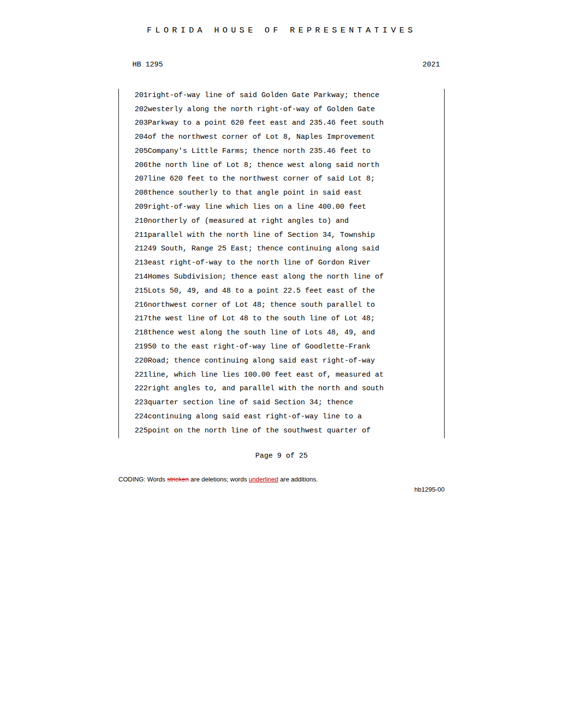FLORIDA HOUSE OF REPRESENTATIVES
HB 1295 2021
| 201 | right-of-way line of said Golden Gate Parkway; thence |
| 202 | westerly along the north right-of-way of Golden Gate |
| 203 | Parkway to a point 620 feet east and 235.46 feet south |
| 204 | of the northwest corner of Lot 8, Naples Improvement |
| 205 | Company's Little Farms; thence north 235.46 feet to |
| 206 | the north line of Lot 8; thence west along said north |
| 207 | line 620 feet to the northwest corner of said Lot 8; |
| 208 | thence southerly to that angle point in said east |
| 209 | right-of-way line which lies on a line 400.00 feet |
| 210 | northerly of (measured at right angles to) and |
| 211 | parallel with the north line of Section 34, Township |
| 212 | 49 South, Range 25 East; thence continuing along said |
| 213 | east right-of-way to the north line of Gordon River |
| 214 | Homes Subdivision; thence east along the north line of |
| 215 | Lots 50, 49, and 48 to a point 22.5 feet east of the |
| 216 | northwest corner of Lot 48; thence south parallel to |
| 217 | the west line of Lot 48 to the south line of Lot 48; |
| 218 | thence west along the south line of Lots 48, 49, and |
| 219 | 50 to the east right-of-way line of Goodlette-Frank |
| 220 | Road; thence continuing along said east right-of-way |
| 221 | line, which line lies 100.00 feet east of, measured at |
| 222 | right angles to, and parallel with the north and south |
| 223 | quarter section line of said Section 34; thence |
| 224 | continuing along said east right-of-way line to a |
| 225 | point on the north line of the southwest quarter of |
Page 9 of 25
CODING: Words stricken are deletions; words underlined are additions.
hb1295-00